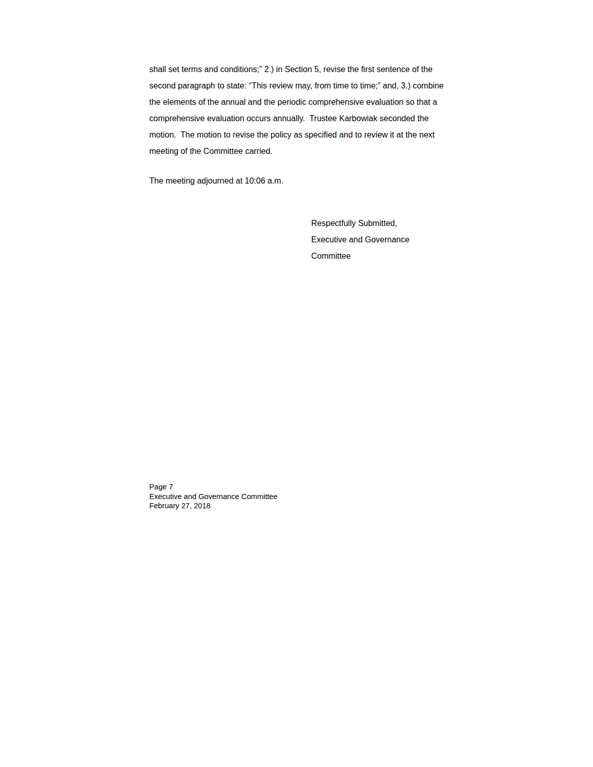shall set terms and conditions;” 2.) in Section 5, revise the first sentence of the second paragraph to state: “This review may, from time to time;” and, 3.) combine the elements of the annual and the periodic comprehensive evaluation so that a comprehensive evaluation occurs annually. Trustee Karbowiak seconded the motion. The motion to revise the policy as specified and to review it at the next meeting of the Committee carried.
The meeting adjourned at 10:06 a.m.
Respectfully Submitted,
Executive and Governance Committee
Page 7
Executive and Governance Committee
February 27, 2018